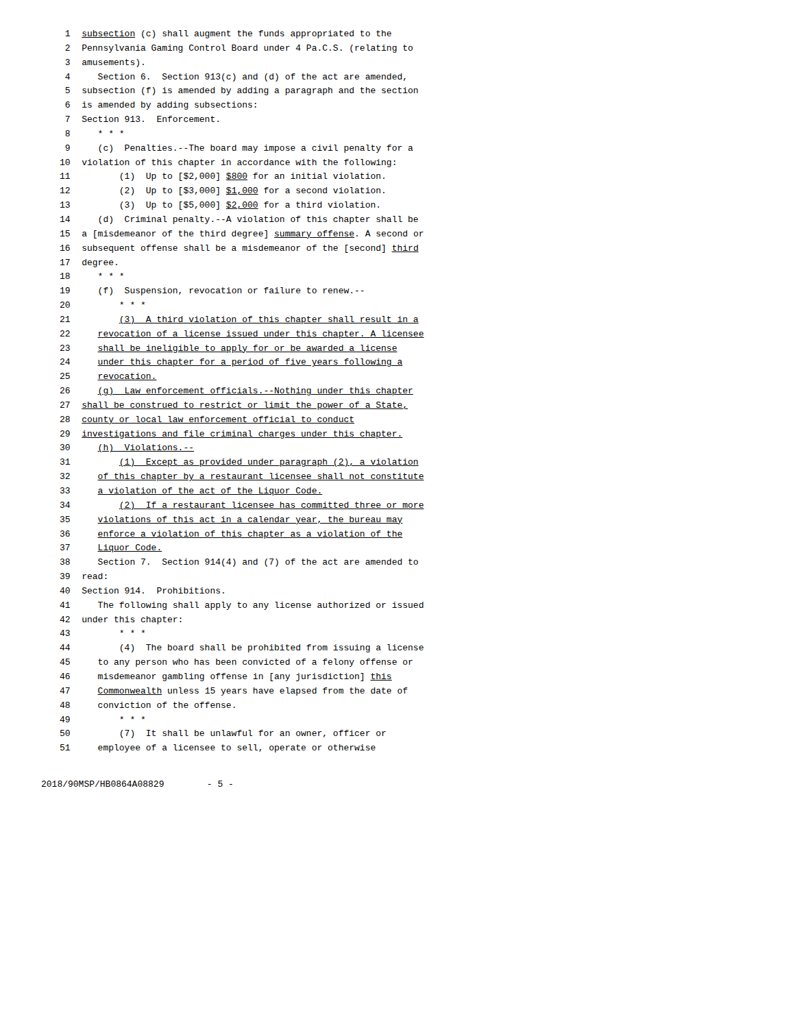| 1 | subsection (c) shall augment the funds appropriated to the |
| 2 | Pennsylvania Gaming Control Board under 4 Pa.C.S. (relating to |
| 3 | amusements). |
| 4 | Section 6. Section 913(c) and (d) of the act are amended, |
| 5 | subsection (f) is amended by adding a paragraph and the section |
| 6 | is amended by adding subsections: |
| 7 | Section 913. Enforcement. |
| 8 | * * * |
| 9 | (c) Penalties.--The board may impose a civil penalty for a |
| 10 | violation of this chapter in accordance with the following: |
| 11 | (1) Up to [$2,000] $800 for an initial violation. |
| 12 | (2) Up to [$3,000] $1,000 for a second violation. |
| 13 | (3) Up to [$5,000] $2,000 for a third violation. |
| 14 | (d) Criminal penalty.--A violation of this chapter shall be |
| 15 | a [misdemeanor of the third degree] summary offense . A second or |
| 16 | subsequent offense shall be a misdemeanor of the [second] third |
| 17 | degree. |
| 18 | * * * |
| 19 | (f) Suspension, revocation or failure to renew.-- |
| 20 | * * * |
| 21 | (3) A third violation of this chapter shall result in a |
| 22 | revocation of a license issued under this chapter. A licensee |
| 23 | shall be ineligible to apply for or be awarded a license |
| 24 | under this chapter for a period of five years following a |
| 25 | revocation. |
| 26 | (g) Law enforcement officials.--Nothing under this chapter |
| 27 | shall be construed to restrict or limit the power of a State, |
| 28 | county or local law enforcement official to conduct |
| 29 | investigations and file criminal charges under this chapter. |
| 30 | (h) Violations.-- |
| 31 | (1) Except as provided under paragraph (2), a violation |
| 32 | of this chapter by a restaurant licensee shall not constitute |
| 33 | a violation of the act of the Liquor Code. |
| 34 | (2) If a restaurant licensee has committed three or more |
| 35 | violations of this act in a calendar year, the bureau may |
| 36 | enforce a violation of this chapter as a violation of the |
| 37 | Liquor Code. |
| 38 | Section 7. Section 914(4) and (7) of the act are amended to |
| 39 | read: |
| 40 | Section 914. Prohibitions. |
| 41 | The following shall apply to any license authorized or issued |
| 42 | under this chapter: |
| 43 | * * * |
| 44 | (4) The board shall be prohibited from issuing a license |
| 45 | to any person who has been convicted of a felony offense or |
| 46 | misdemeanor gambling offense in [any jurisdiction] this |
| 47 | Commonwealth unless 15 years have elapsed from the date of |
| 48 | conviction of the offense. |
| 49 | * * * |
| 50 | (7) It shall be unlawful for an owner, officer or |
| 51 | employee of a licensee to sell, operate or otherwise |
2018/90MSP/HB0864A08829 - 5 -